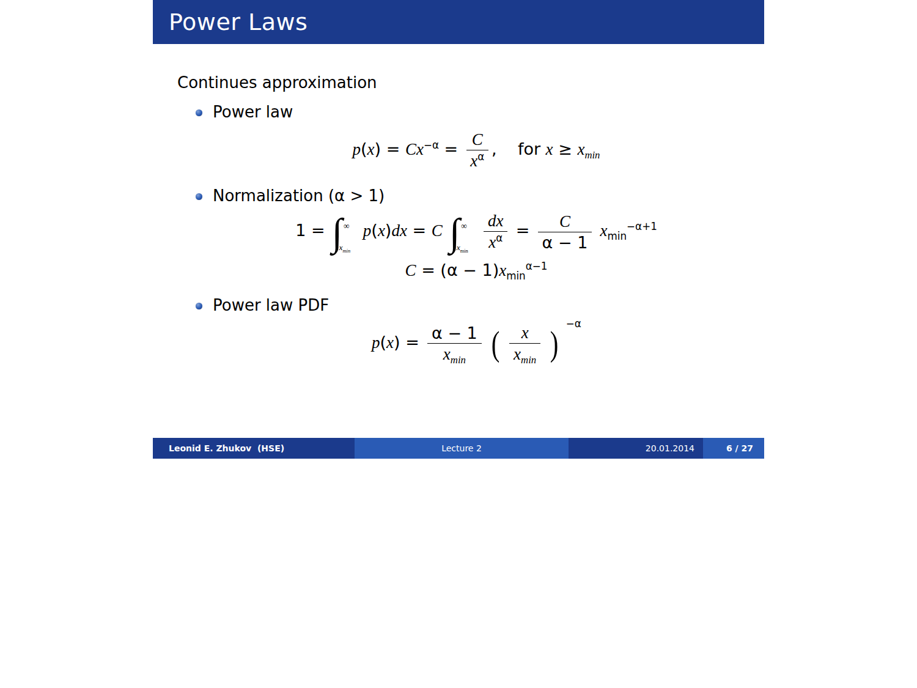Power Laws
Continues approximation
Power law
p(x) = Cx−α = Cxα, for x ≥ xmin
Normalization (α > 1)
1 = ∫∞xmin p(x)dx = C ∫∞xmin dx xα = Cα − 1 xmin−α+1
C = (α − 1)xminα−1
Power law PDF
p(x) = α − 1 xmin ( xxmin ) −α
Leonid E. Zhukov (HSE)
Lecture 2
20.01.2014
6 / 27